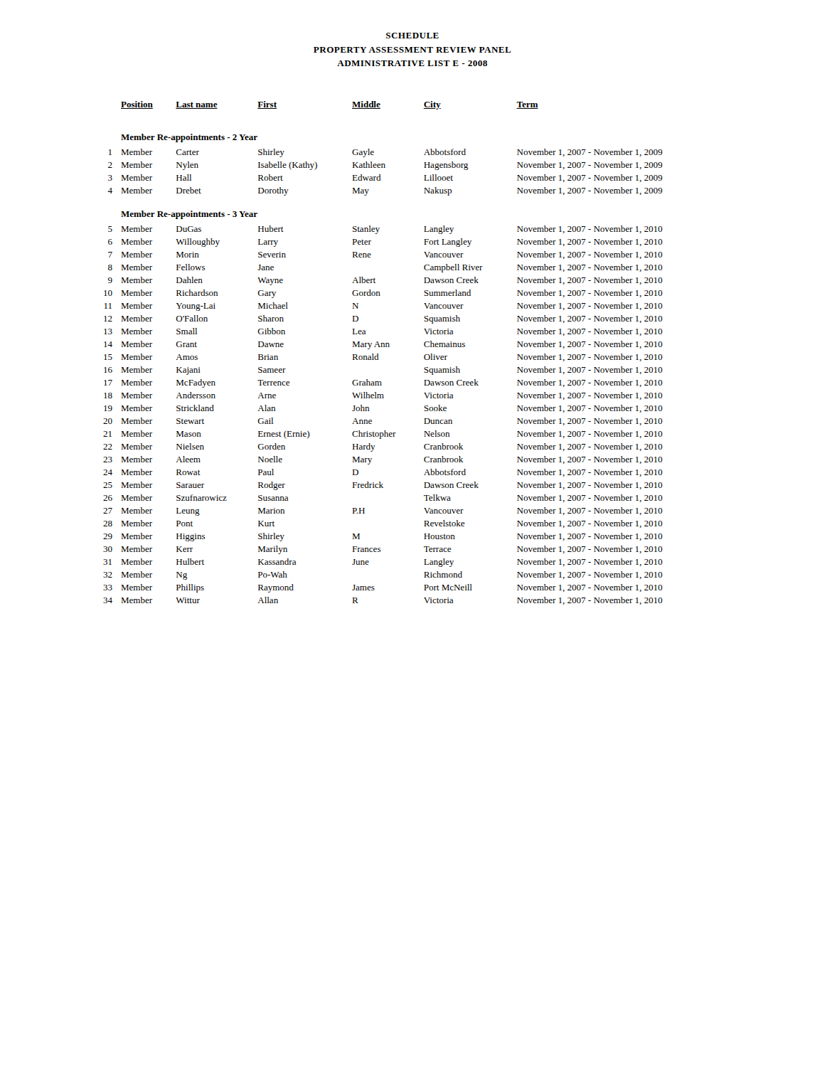SCHEDULE
PROPERTY ASSESSMENT REVIEW PANEL
ADMINISTRATIVE LIST E - 2008
| | Position | Last name | First | Middle | City | Term |
| --- | --- | --- | --- | --- | --- | --- |
| | Member Re-appointments - 2 Year |
| 1 | Member | Carter | Shirley | Gayle | Abbotsford | November 1, 2007 - November 1, 2009 |
| 2 | Member | Nylen | Isabelle (Kathy) | Kathleen | Hagensborg | November 1, 2007 - November 1, 2009 |
| 3 | Member | Hall | Robert | Edward | Lillooet | November 1, 2007 - November 1, 2009 |
| 4 | Member | Drebet | Dorothy | May | Nakusp | November 1, 2007 - November 1, 2009 |
| | Member Re-appointments - 3 Year |
| 5 | Member | DuGas | Hubert | Stanley | Langley | November 1, 2007 - November 1, 2010 |
| 6 | Member | Willoughby | Larry | Peter | Fort Langley | November 1, 2007 - November 1, 2010 |
| 7 | Member | Morin | Severin | Rene | Vancouver | November 1, 2007 - November 1, 2010 |
| 8 | Member | Fellows | Jane | | Campbell River | November 1, 2007 - November 1, 2010 |
| 9 | Member | Dahlen | Wayne | Albert | Dawson Creek | November 1, 2007 - November 1, 2010 |
| 10 | Member | Richardson | Gary | Gordon | Summerland | November 1, 2007 - November 1, 2010 |
| 11 | Member | Young-Lai | Michael | N | Vancouver | November 1, 2007 - November 1, 2010 |
| 12 | Member | O'Fallon | Sharon | D | Squamish | November 1, 2007 - November 1, 2010 |
| 13 | Member | Small | Gibbon | Lea | Victoria | November 1, 2007 - November 1, 2010 |
| 14 | Member | Grant | Dawne | Mary Ann | Chemainus | November 1, 2007 - November 1, 2010 |
| 15 | Member | Amos | Brian | Ronald | Oliver | November 1, 2007 - November 1, 2010 |
| 16 | Member | Kajani | Sameer | | Squamish | November 1, 2007 - November 1, 2010 |
| 17 | Member | McFadyen | Terrence | Graham | Dawson Creek | November 1, 2007 - November 1, 2010 |
| 18 | Member | Andersson | Arne | Wilhelm | Victoria | November 1, 2007 - November 1, 2010 |
| 19 | Member | Strickland | Alan | John | Sooke | November 1, 2007 - November 1, 2010 |
| 20 | Member | Stewart | Gail | Anne | Duncan | November 1, 2007 - November 1, 2010 |
| 21 | Member | Mason | Ernest (Ernie) | Christopher | Nelson | November 1, 2007 - November 1, 2010 |
| 22 | Member | Nielsen | Gorden | Hardy | Cranbrook | November 1, 2007 - November 1, 2010 |
| 23 | Member | Aleem | Noelle | Mary | Cranbrook | November 1, 2007 - November 1, 2010 |
| 24 | Member | Rowat | Paul | D | Abbotsford | November 1, 2007 - November 1, 2010 |
| 25 | Member | Sarauer | Rodger | Fredrick | Dawson Creek | November 1, 2007 - November 1, 2010 |
| 26 | Member | Szufnarowicz | Susanna | | Telkwa | November 1, 2007 - November 1, 2010 |
| 27 | Member | Leung | Marion | P.H | Vancouver | November 1, 2007 - November 1, 2010 |
| 28 | Member | Pont | Kurt | | Revelstoke | November 1, 2007 - November 1, 2010 |
| 29 | Member | Higgins | Shirley | M | Houston | November 1, 2007 - November 1, 2010 |
| 30 | Member | Kerr | Marilyn | Frances | Terrace | November 1, 2007 - November 1, 2010 |
| 31 | Member | Hulbert | Kassandra | June | Langley | November 1, 2007 - November 1, 2010 |
| 32 | Member | Ng | Po-Wah | | Richmond | November 1, 2007 - November 1, 2010 |
| 33 | Member | Phillips | Raymond | James | Port McNeill | November 1, 2007 - November 1, 2010 |
| 34 | Member | Wittur | Allan | R | Victoria | November 1, 2007 - November 1, 2010 |